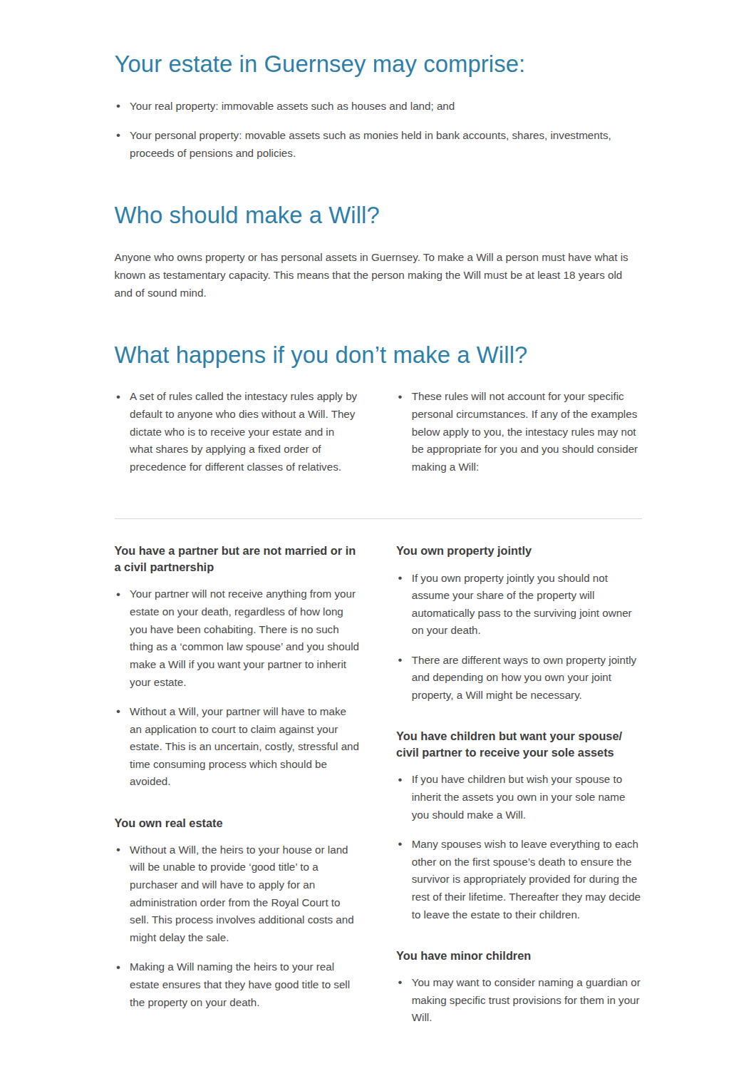Your estate in Guernsey may comprise:
Your real property: immovable assets such as houses and land; and
Your personal property: movable assets such as monies held in bank accounts, shares, investments, proceeds of pensions and policies.
Who should make a Will?
Anyone who owns property or has personal assets in Guernsey. To make a Will a person must have what is known as testamentary capacity. This means that the person making the Will must be at least 18 years old and of sound mind.
What happens if you don’t make a Will?
A set of rules called the intestacy rules apply by default to anyone who dies without a Will. They dictate who is to receive your estate and in what shares by applying a fixed order of precedence for different classes of relatives.
These rules will not account for your specific personal circumstances. If any of the examples below apply to you, the intestacy rules may not be appropriate for you and you should consider making a Will:
You have a partner but are not married or in a civil partnership
Your partner will not receive anything from your estate on your death, regardless of how long you have been cohabiting. There is no such thing as a ‘common law spouse’ and you should make a Will if you want your partner to inherit your estate.
Without a Will, your partner will have to make an application to court to claim against your estate. This is an uncertain, costly, stressful and time consuming process which should be avoided.
You own real estate
Without a Will, the heirs to your house or land will be unable to provide ‘good title’ to a purchaser and will have to apply for an administration order from the Royal Court to sell. This process involves additional costs and might delay the sale.
Making a Will naming the heirs to your real estate ensures that they have good title to sell the property on your death.
You own property jointly
If you own property jointly you should not assume your share of the property will automatically pass to the surviving joint owner on your death.
There are different ways to own property jointly and depending on how you own your joint property, a Will might be necessary.
You have children but want your spouse/ civil partner to receive your sole assets
If you have children but wish your spouse to inherit the assets you own in your sole name you should make a Will.
Many spouses wish to leave everything to each other on the first spouse’s death to ensure the survivor is appropriately provided for during the rest of their lifetime. Thereafter they may decide to leave the estate to their children.
You have minor children
You may want to consider naming a guardian or making specific trust provisions for them in your Will.